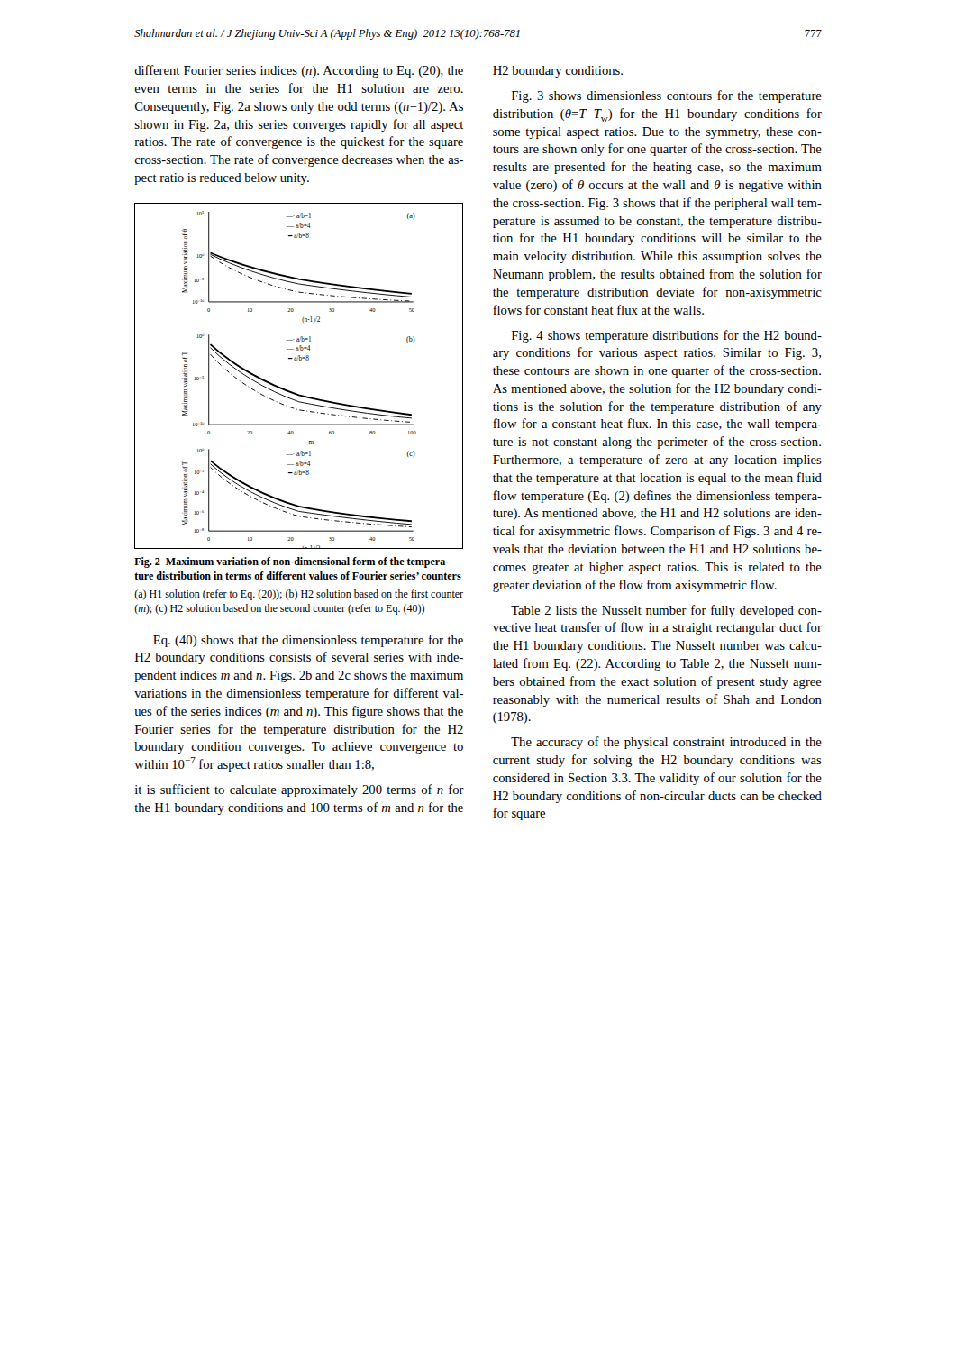Shahmardan et al. / J Zhejiang Univ-Sci A (Appl Phys & Eng) 2012 13(10):768-781 777
different Fourier series indices (n). According to Eq. (20), the even terms in the series for the H1 solution are zero. Consequently, Fig. 2a shows only the odd terms ((n−1)/2). As shown in Fig. 2a, this series converges rapidly for all aspect ratios. The rate of convergence is the quickest for the square cross-section. The rate of convergence decreases when the aspect ratio is reduced below unity.
(a) ––· a/b=1 — a/b=4 ━ a/b=8 10⁵ 10⁰ 10⁻⁵ 10⁻¹⁰ 0 10 20 30 40 50 (n-1)/2 Maximum variation of θ (b) ––· a/b=1 — a/b=4 ━ a/b=8 10⁰ 10⁻⁵ 10⁻¹⁰ 0 20 40 60 80 100 m Maximum variation of T (c) ––· a/b=1 — a/b=4 ━ a/b=8 10⁰ 10⁻² 10⁻⁴ 10⁻⁶ 10⁻⁸ 0 10 20 30 40 50 (n-1)/2 Maximum variation of T
Fig. 2 Maximum variation of non-dimensional form of the temperature distribution in terms of different values of Fourier series’ counters (a) H1 solution (refer to Eq. (20)); (b) H2 solution based on the first counter (m); (c) H2 solution based on the second counter (refer to Eq. (40))
Eq. (40) shows that the dimensionless temperature for the H2 boundary conditions consists of several series with independent indices m and n. Figs. 2b and 2c shows the maximum variations in the dimensionless temperature for different values of the series indices (m and n). This figure shows that the Fourier series for the temperature distribution for the H2 boundary condition converges. To achieve convergence to within 10−7 for aspect ratios smaller than 1:8,
it is sufficient to calculate approximately 200 terms of n for the H1 boundary conditions and 100 terms of m and n for the H2 boundary conditions.
Fig. 3 shows dimensionless contours for the temperature distribution (θ=T−Tw) for the H1 boundary conditions for some typical aspect ratios. Due to the symmetry, these contours are shown only for one quarter of the cross-section. The results are presented for the heating case, so the maximum value (zero) of θ occurs at the wall and θ is negative within the cross-section. Fig. 3 shows that if the peripheral wall temperature is assumed to be constant, the temperature distribution for the H1 boundary conditions will be similar to the main velocity distribution. While this assumption solves the Neumann problem, the results obtained from the solution for the temperature distribution deviate for non-axisymmetric flows for constant heat flux at the walls.
Fig. 4 shows temperature distributions for the H2 boundary conditions for various aspect ratios. Similar to Fig. 3, these contours are shown in one quarter of the cross-section. As mentioned above, the solution for the H2 boundary conditions is the solution for the temperature distribution of any flow for a constant heat flux. In this case, the wall temperature is not constant along the perimeter of the cross-section. Furthermore, a temperature of zero at any location implies that the temperature at that location is equal to the mean fluid flow temperature (Eq. (2) defines the dimensionless temperature). As mentioned above, the H1 and H2 solutions are identical for axisymmetric flows. Comparison of Figs. 3 and 4 reveals that the deviation between the H1 and H2 solutions becomes greater at higher aspect ratios. This is related to the greater deviation of the flow from axisymmetric flow.
Table 2 lists the Nusselt number for fully developed convective heat transfer of flow in a straight rectangular duct for the H1 boundary conditions. The Nusselt number was calculated from Eq. (22). According to Table 2, the Nusselt numbers obtained from the exact solution of present study agree reasonably with the numerical results of Shah and London (1978).
The accuracy of the physical constraint introduced in the current study for solving the H2 boundary conditions was considered in Section 3.3. The validity of our solution for the H2 boundary conditions of non-circular ducts can be checked for square